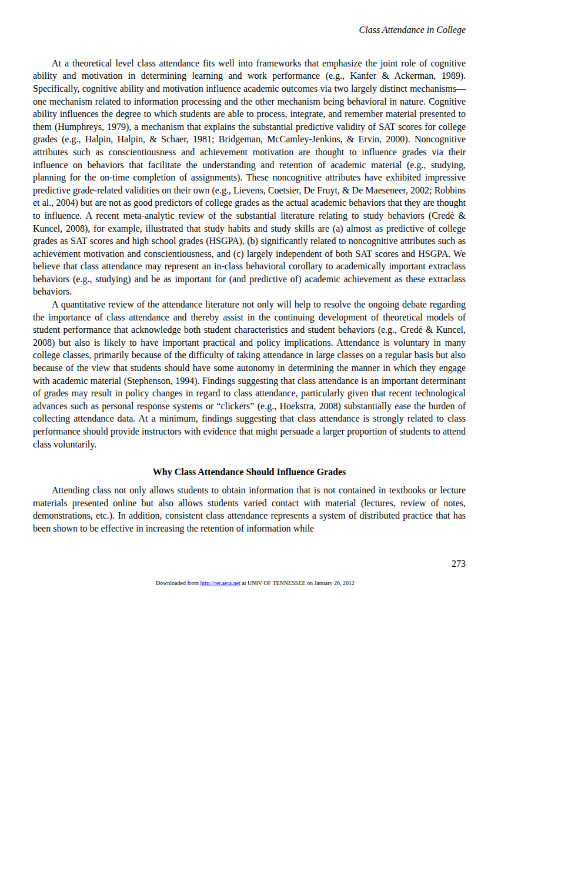Class Attendance in College
At a theoretical level class attendance fits well into frameworks that emphasize the joint role of cognitive ability and motivation in determining learning and work performance (e.g., Kanfer & Ackerman, 1989). Specifically, cognitive ability and motivation influence academic outcomes via two largely distinct mechanisms—one mechanism related to information processing and the other mechanism being behavioral in nature. Cognitive ability influences the degree to which students are able to process, integrate, and remember material presented to them (Humphreys, 1979), a mechanism that explains the substantial predictive validity of SAT scores for college grades (e.g., Halpin, Halpin, & Schaer, 1981; Bridgeman, McCamley-Jenkins, & Ervin, 2000). Noncognitive attributes such as conscientiousness and achievement motivation are thought to influence grades via their influence on behaviors that facilitate the understanding and retention of academic material (e.g., studying, planning for the on-time completion of assignments). These noncognitive attributes have exhibited impressive predictive grade-related validities on their own (e.g., Lievens, Coetsier, De Fruyt, & De Maeseneer, 2002; Robbins et al., 2004) but are not as good predictors of college grades as the actual academic behaviors that they are thought to influence. A recent meta-analytic review of the substantial literature relating to study behaviors (Credé & Kuncel, 2008), for example, illustrated that study habits and study skills are (a) almost as predictive of college grades as SAT scores and high school grades (HSGPA), (b) significantly related to noncognitive attributes such as achievement motivation and conscientiousness, and (c) largely independent of both SAT scores and HSGPA. We believe that class attendance may represent an in-class behavioral corollary to academically important extraclass behaviors (e.g., studying) and be as important for (and predictive of) academic achievement as these extraclass behaviors.
A quantitative review of the attendance literature not only will help to resolve the ongoing debate regarding the importance of class attendance and thereby assist in the continuing development of theoretical models of student performance that acknowledge both student characteristics and student behaviors (e.g., Credé & Kuncel, 2008) but also is likely to have important practical and policy implications. Attendance is voluntary in many college classes, primarily because of the difficulty of taking attendance in large classes on a regular basis but also because of the view that students should have some autonomy in determining the manner in which they engage with academic material (Stephenson, 1994). Findings suggesting that class attendance is an important determinant of grades may result in policy changes in regard to class attendance, particularly given that recent technological advances such as personal response systems or “clickers” (e.g., Hoekstra, 2008) substantially ease the burden of collecting attendance data. At a minimum, findings suggesting that class attendance is strongly related to class performance should provide instructors with evidence that might persuade a larger proportion of students to attend class voluntarily.
Why Class Attendance Should Influence Grades
Attending class not only allows students to obtain information that is not contained in textbooks or lecture materials presented online but also allows students varied contact with material (lectures, review of notes, demonstrations, etc.). In addition, consistent class attendance represents a system of distributed practice that has been shown to be effective in increasing the retention of information while
273
Downloaded from http://rer.aera.net at UNIV OF TENNESSEE on January 26, 2012